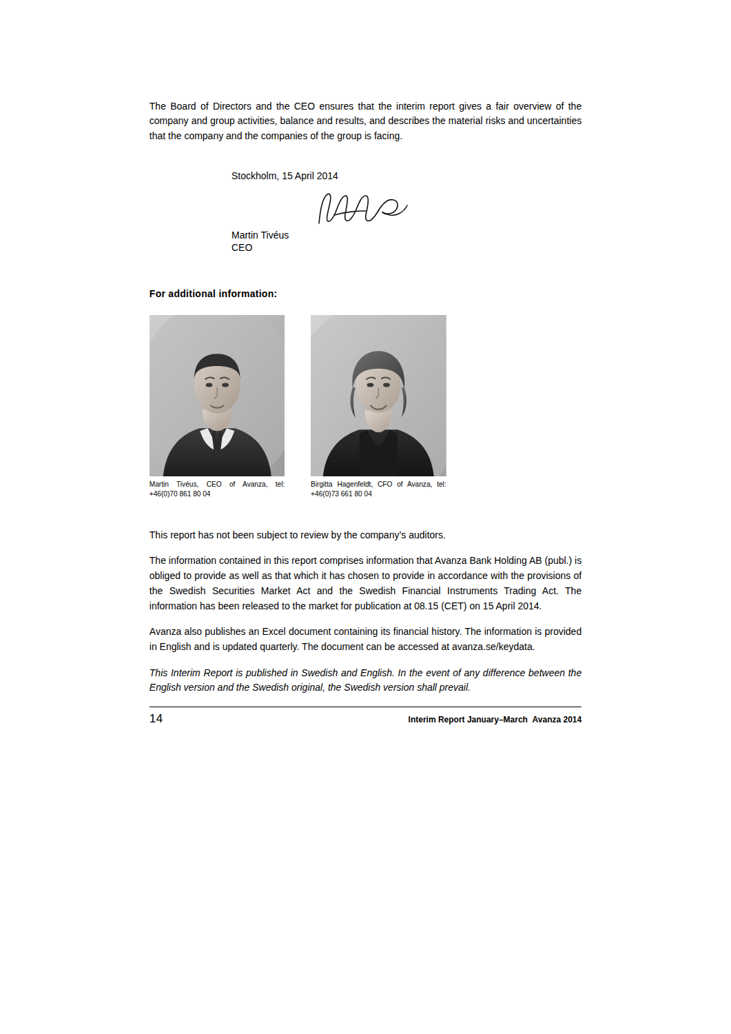The Board of Directors and the CEO ensures that the interim report gives a fair overview of the company and group activities, balance and results, and describes the material risks and uncertainties that the company and the companies of the group is facing.
Stockholm, 15 April 2014
Martin Tivéus
CEO
For additional information:
Martin Tivéus, CEO of Avanza, tel: +46(0)70 861 80 04
Birgitta Hagenfeldt, CFO of Avanza, tel: +46(0)73 661 80 04
This report has not been subject to review by the company’s auditors.
The information contained in this report comprises information that Avanza Bank Holding AB (publ.) is obliged to provide as well as that which it has chosen to provide in accordance with the provisions of the Swedish Securities Market Act and the Swedish Financial Instruments Trading Act. The information has been released to the market for publication at 08.15 (CET) on 15 April 2014.
Avanza also publishes an Excel document containing its financial history. The information is provided in English and is updated quarterly. The document can be accessed at avanza.se/keydata.
This Interim Report is published in Swedish and English. In the event of any difference between the English version and the Swedish original, the Swedish version shall prevail.
14 Interim Report January–March Avanza 2014